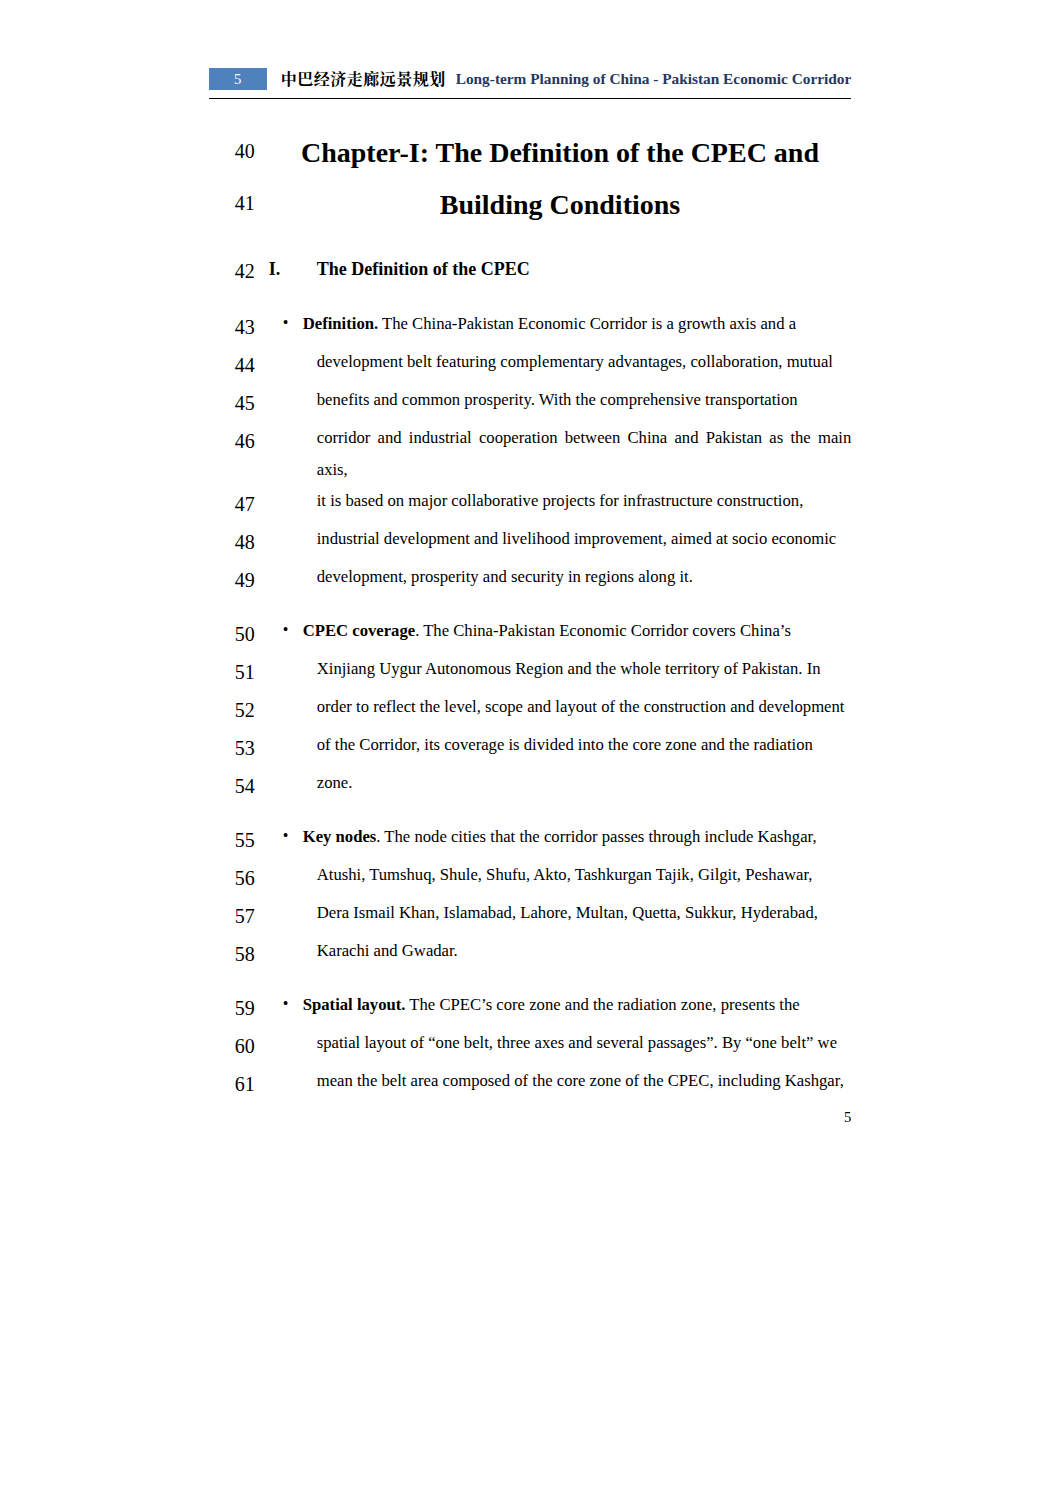5
中巴经济走廊远景规划
Long-term Planning of China - Pakistan Economic Corridor
40
Chapter-I: The Definition of the CPEC and
41
Building Conditions
42
I. The Definition of the CPEC
43
•
Definition. The China-Pakistan Economic Corridor is a growth axis and a
44
development belt featuring complementary advantages, collaboration, mutual
45
benefits and common prosperity. With the comprehensive transportation
46
corridor and industrial cooperation between China and Pakistan as the main axis,
47
it is based on major collaborative projects for infrastructure construction,
48
industrial development and livelihood improvement, aimed at socio economic
49
development, prosperity and security in regions along it.
50
•
CPEC coverage. The China-Pakistan Economic Corridor covers China’s
51
Xinjiang Uygur Autonomous Region and the whole territory of Pakistan. In
52
order to reflect the level, scope and layout of the construction and development
53
of the Corridor, its coverage is divided into the core zone and the radiation
54
zone.
55
•
Key nodes. The node cities that the corridor passes through include Kashgar,
56
Atushi, Tumshuq, Shule, Shufu, Akto, Tashkurgan Tajik, Gilgit, Peshawar,
57
Dera Ismail Khan, Islamabad, Lahore, Multan, Quetta, Sukkur, Hyderabad,
58
Karachi and Gwadar.
59
•
Spatial layout. The CPEC’s core zone and the radiation zone, presents the
60
spatial layout of “one belt, three axes and several passages”. By “one belt” we
61
mean the belt area composed of the core zone of the CPEC, including Kashgar,
5